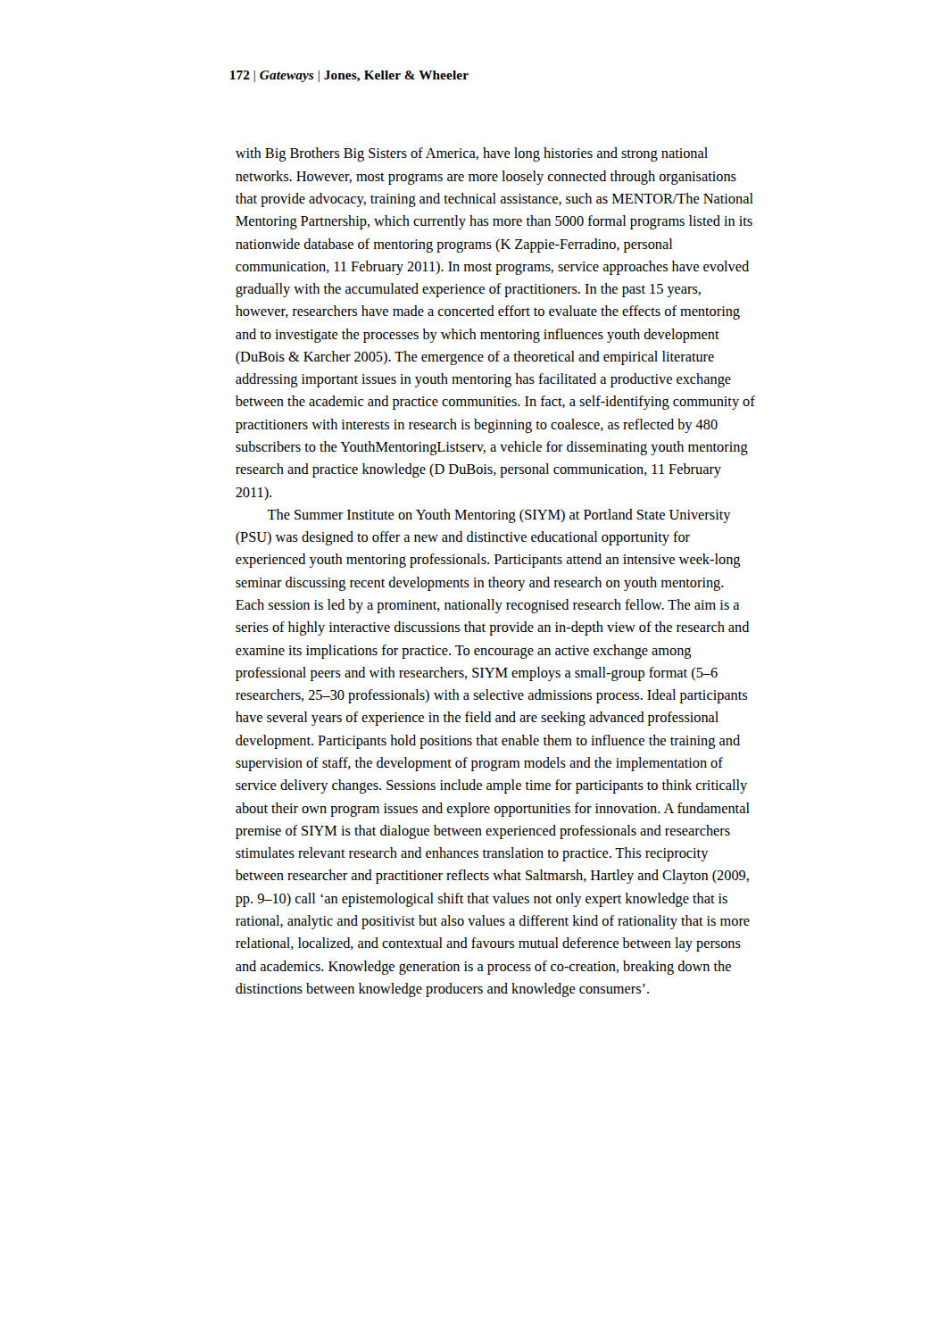172|Gateways|Jones, Keller & Wheeler
with Big Brothers Big Sisters of America, have long histories and strong national networks. However, most programs are more loosely connected through organisations that provide advocacy, training and technical assistance, such as MENTOR/The National Mentoring Partnership, which currently has more than 5000 formal programs listed in its nationwide database of mentoring programs (K Zappie-Ferradino, personal communication, 11 February 2011). In most programs, service approaches have evolved gradually with the accumulated experience of practitioners. In the past 15 years, however, researchers have made a concerted effort to evaluate the effects of mentoring and to investigate the processes by which mentoring influences youth development (DuBois & Karcher 2005). The emergence of a theoretical and empirical literature addressing important issues in youth mentoring has facilitated a productive exchange between the academic and practice communities. In fact, a self-identifying community of practitioners with interests in research is beginning to coalesce, as reflected by 480 subscribers to the YouthMentoringListserv, a vehicle for disseminating youth mentoring research and practice knowledge (D DuBois, personal communication, 11 February 2011).
The Summer Institute on Youth Mentoring (SIYM) at Portland State University (PSU) was designed to offer a new and distinctive educational opportunity for experienced youth mentoring professionals. Participants attend an intensive week-long seminar discussing recent developments in theory and research on youth mentoring. Each session is led by a prominent, nationally recognised research fellow. The aim is a series of highly interactive discussions that provide an in-depth view of the research and examine its implications for practice. To encourage an active exchange among professional peers and with researchers, SIYM employs a small-group format (5–6 researchers, 25–30 professionals) with a selective admissions process. Ideal participants have several years of experience in the field and are seeking advanced professional development. Participants hold positions that enable them to influence the training and supervision of staff, the development of program models and the implementation of service delivery changes. Sessions include ample time for participants to think critically about their own program issues and explore opportunities for innovation. A fundamental premise of SIYM is that dialogue between experienced professionals and researchers stimulates relevant research and enhances translation to practice. This reciprocity between researcher and practitioner reflects what Saltmarsh, Hartley and Clayton (2009, pp. 9–10) call ‘an epistemological shift that values not only expert knowledge that is rational, analytic and positivist but also values a different kind of rationality that is more relational, localized, and contextual and favours mutual deference between lay persons and academics. Knowledge generation is a process of co-creation, breaking down the distinctions between knowledge producers and knowledge consumers’.